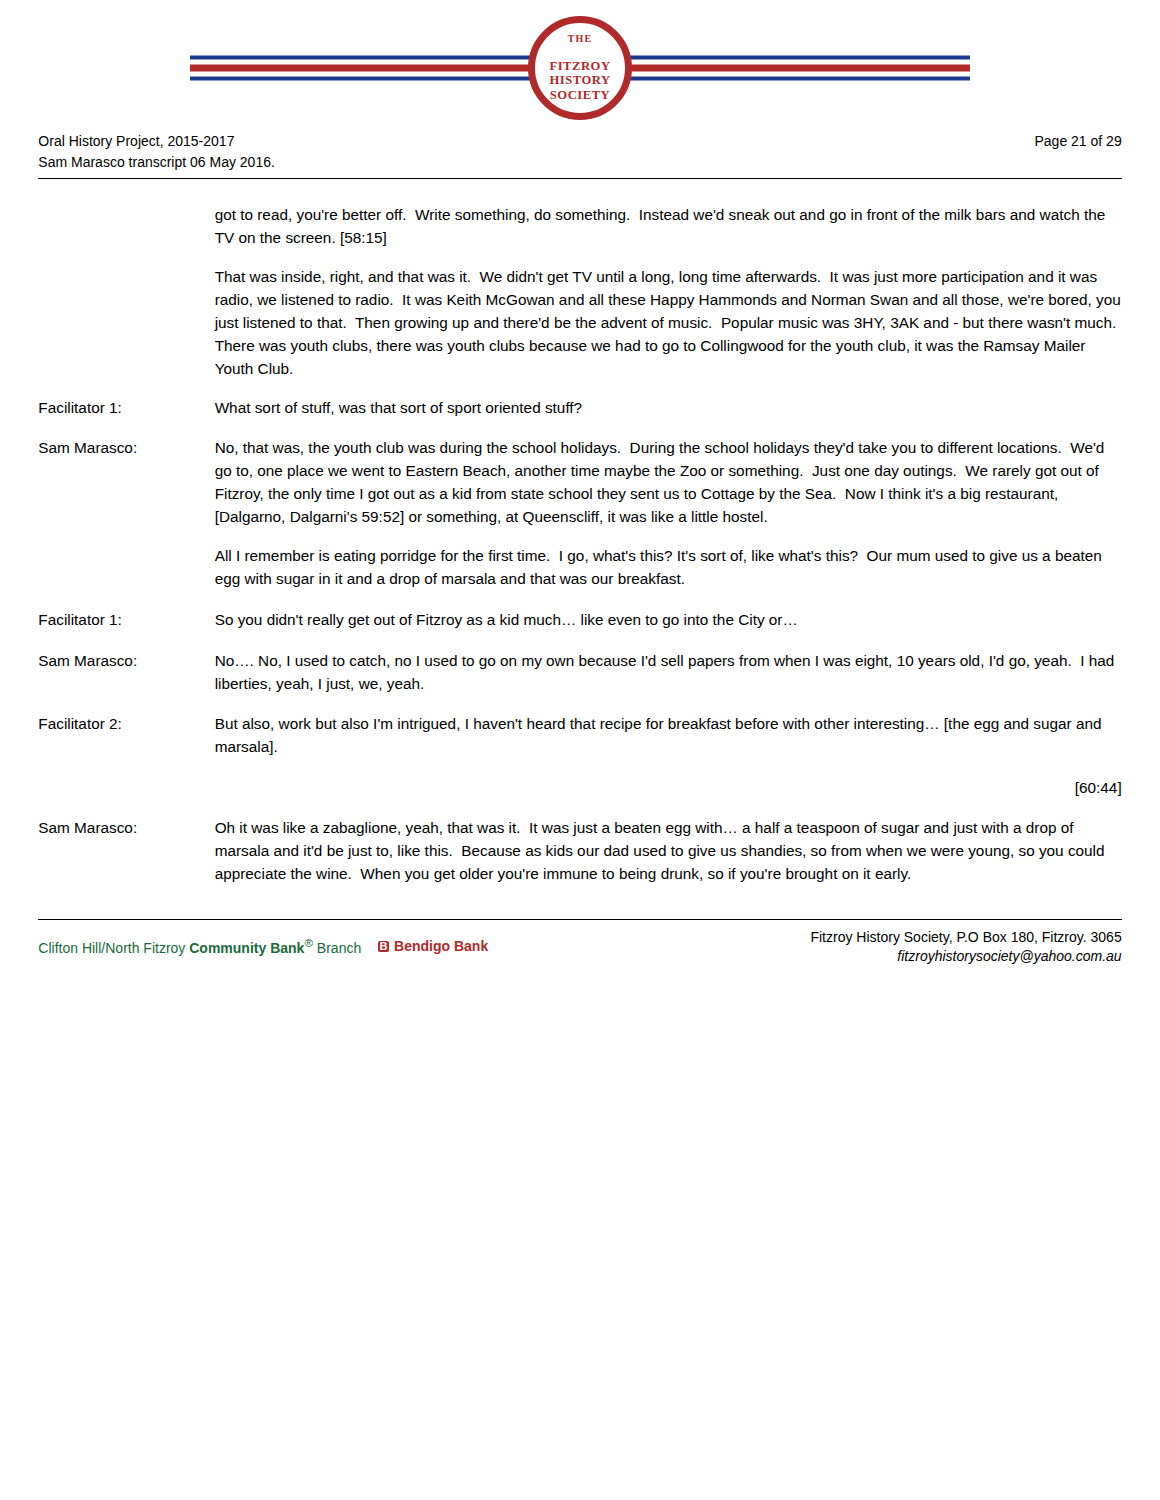THE
FITZROY
HISTORY
SOCIETY
Oral History Project, 2015-2017
Sam Marasco transcript 06 May 2016.
Page 21 of 29
got to read, you're better off. Write something, do something. Instead we'd sneak out and go in front of the milk bars and watch the TV on the screen. [58:15]
That was inside, right, and that was it. We didn't get TV until a long, long time afterwards. It was just more participation and it was radio, we listened to radio. It was Keith McGowan and all these Happy Hammonds and Norman Swan and all those, we're bored, you just listened to that. Then growing up and there'd be the advent of music. Popular music was 3HY, 3AK and - but there wasn't much. There was youth clubs, there was youth clubs because we had to go to Collingwood for the youth club, it was the Ramsay Mailer Youth Club.
Facilitator 1:
What sort of stuff, was that sort of sport oriented stuff?
Sam Marasco:
No, that was, the youth club was during the school holidays. During the school holidays they'd take you to different locations. We'd go to, one place we went to Eastern Beach, another time maybe the Zoo or something. Just one day outings. We rarely got out of Fitzroy, the only time I got out as a kid from state school they sent us to Cottage by the Sea. Now I think it's a big restaurant, [Dalgarno, Dalgarni's 59:52] or something, at Queenscliff, it was like a little hostel.
All I remember is eating porridge for the first time. I go, what's this? It's sort of, like what's this? Our mum used to give us a beaten egg with sugar in it and a drop of marsala and that was our breakfast.
Facilitator 1:
So you didn't really get out of Fitzroy as a kid much… like even to go into the City or…
Sam Marasco:
No…. No, I used to catch, no I used to go on my own because I'd sell papers from when I was eight, 10 years old, I'd go, yeah. I had liberties, yeah, I just, we, yeah.
Facilitator 2:
But also, work but also I'm intrigued, I haven't heard that recipe for breakfast before with other interesting… [the egg and sugar and marsala].
[60:44]
Sam Marasco:
Oh it was like a zabaglione, yeah, that was it. It was just a beaten egg with… a half a teaspoon of sugar and just with a drop of marsala and it'd be just to, like this. Because as kids our dad used to give us shandies, so from when we were young, so you could appreciate the wine. When you get older you're immune to being drunk, so if you're brought on it early.
Clifton Hill/North Fitzroy Community Bank® Branch BBendigo Bank
Fitzroy History Society, P.O Box 180, Fitzroy. 3065
fitzroyhistorysociety@yahoo.com.au